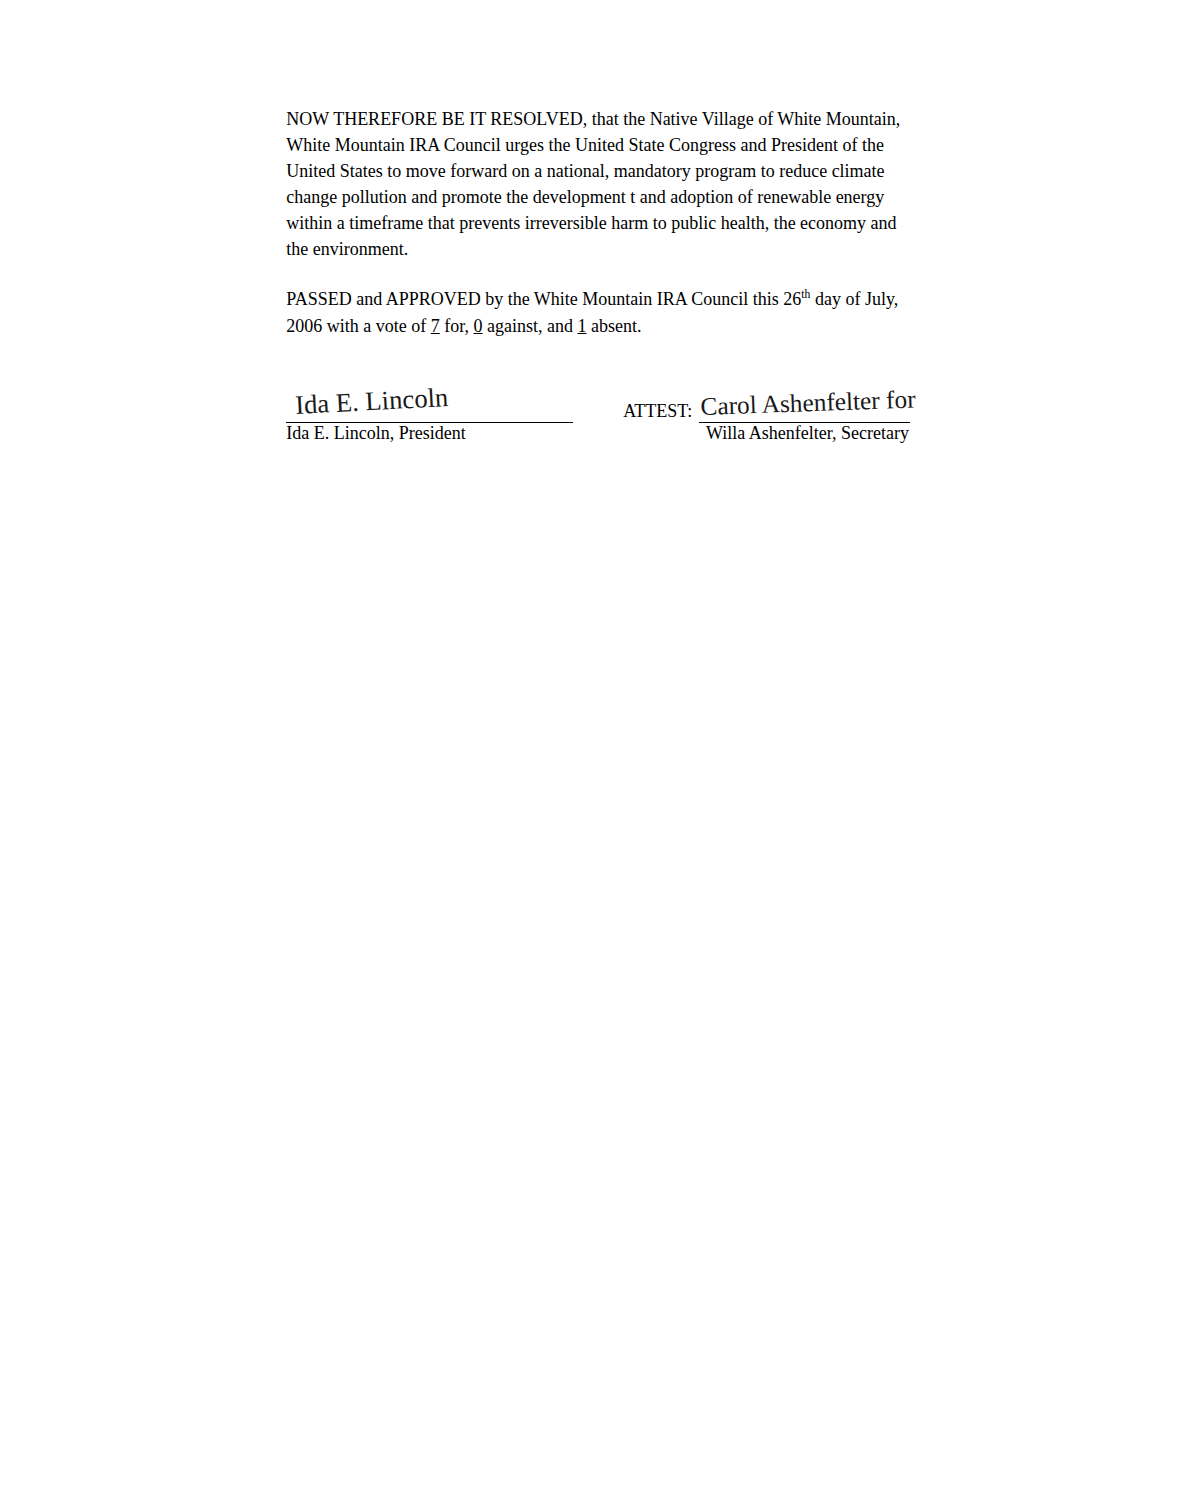NOW THEREFORE BE IT RESOLVED, that the Native Village of White Mountain, White Mountain IRA Council urges the United State Congress and President of the United States to move forward on a national, mandatory program to reduce climate change pollution and promote the development t and adoption of renewable energy within a timeframe that prevents irreversible harm to public health, the economy and the environment.
PASSED and APPROVED by the White Mountain IRA Council this 26th day of July, 2006 with a vote of 7 for, 0 against, and 1 absent.
Ida E. Lincoln
ATTEST:
Carol Ashenfelter for
Ida E. Lincoln, President
Willa Ashenfelter, Secretary